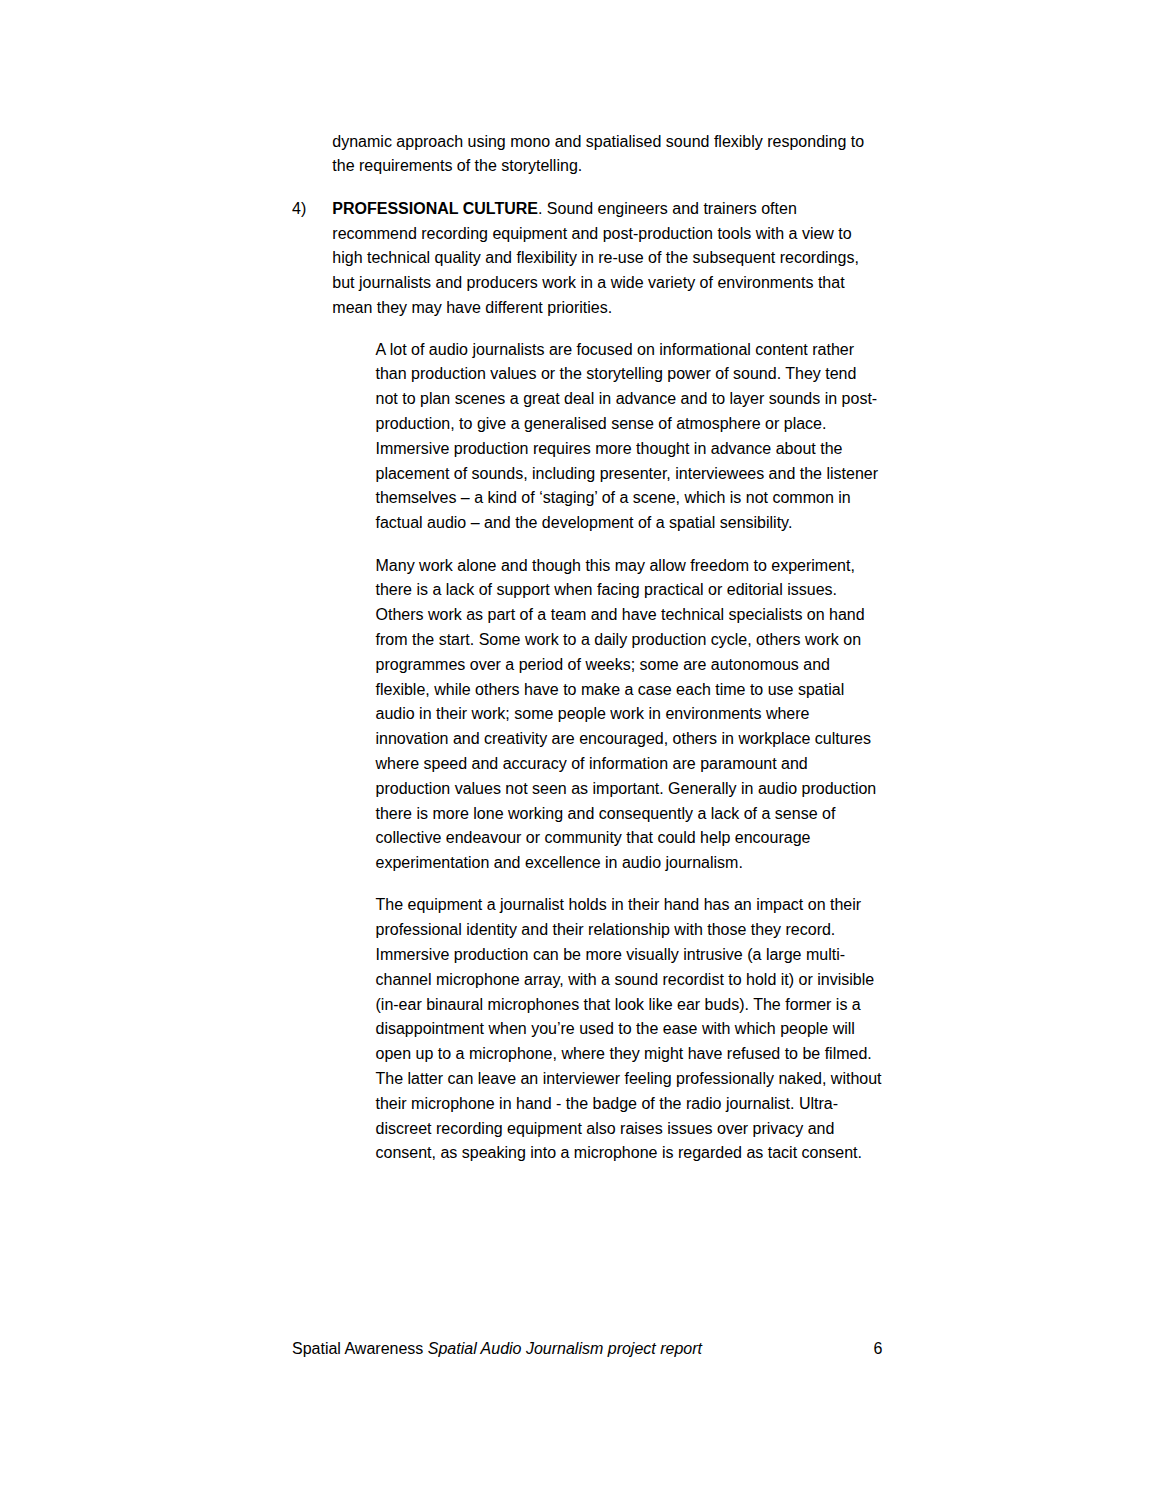dynamic approach using mono and spatialised sound flexibly responding to the requirements of the storytelling.
4)
PROFESSIONAL CULTURE. Sound engineers and trainers often recommend recording equipment and post-production tools with a view to high technical quality and flexibility in re-use of the subsequent recordings, but journalists and producers work in a wide variety of environments that mean they may have different priorities.
A lot of audio journalists are focused on informational content rather than production values or the storytelling power of sound. They tend not to plan scenes a great deal in advance and to layer sounds in post-production, to give a generalised sense of atmosphere or place. Immersive production requires more thought in advance about the placement of sounds, including presenter, interviewees and the listener themselves – a kind of ‘staging’ of a scene, which is not common in factual audio – and the development of a spatial sensibility.
Many work alone and though this may allow freedom to experiment, there is a lack of support when facing practical or editorial issues. Others work as part of a team and have technical specialists on hand from the start. Some work to a daily production cycle, others work on programmes over a period of weeks; some are autonomous and flexible, while others have to make a case each time to use spatial audio in their work; some people work in environments where innovation and creativity are encouraged, others in workplace cultures where speed and accuracy of information are paramount and production values not seen as important. Generally in audio production there is more lone working and consequently a lack of a sense of collective endeavour or community that could help encourage experimentation and excellence in audio journalism.
The equipment a journalist holds in their hand has an impact on their professional identity and their relationship with those they record. Immersive production can be more visually intrusive (a large multi-channel microphone array, with a sound recordist to hold it) or invisible (in-ear binaural microphones that look like ear buds). The former is a disappointment when you’re used to the ease with which people will open up to a microphone, where they might have refused to be filmed. The latter can leave an interviewer feeling professionally naked, without their microphone in hand - the badge of the radio journalist. Ultra-discreet recording equipment also raises issues over privacy and consent, as speaking into a microphone is regarded as tacit consent.
Spatial Awareness Spatial Audio Journalism project report 6